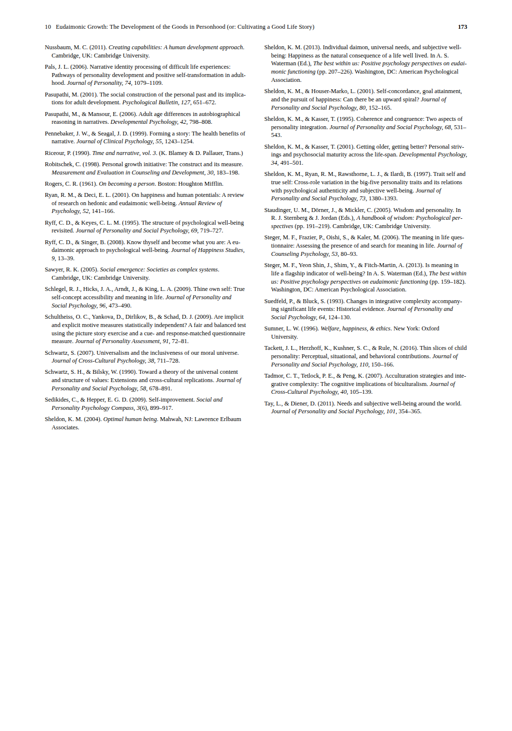10 Eudaimonic Growth: The Development of the Goods in Personhood (or: Cultivating a Good Life Story) 173
Nussbaum, M. C. (2011). Creating capabilities: A human development approach. Cambridge, UK: Cambridge University.
Pals, J. L. (2006). Narrative identity processing of difficult life experiences: Pathways of personality development and positive self-transformation in adulthood. Journal of Personality, 74, 1079–1109.
Pasupathi, M. (2001). The social construction of the personal past and its implications for adult development. Psychological Bulletin, 127, 651–672.
Pasupathi, M., & Mansour, E. (2006). Adult age differences in autobiographical reasoning in narratives. Developmental Psychology, 42, 798–808.
Pennebaker, J. W., & Seagal, J. D. (1999). Forming a story: The health benefits of narrative. Journal of Clinical Psychology, 55, 1243–1254.
Riceour, P. (1990). Time and narrative, vol. 3. (K. Blamey & D. Pallauer, Trans.)
Robitschek, C. (1998). Personal growth initiative: The construct and its measure. Measurement and Evaluation in Counseling and Development, 30, 183–198.
Rogers, C. R. (1961). On becoming a person. Boston: Houghton Mifflin.
Ryan, R. M., & Deci, E. L. (2001). On happiness and human potentials: A review of research on hedonic and eudaimonic well-being. Annual Review of Psychology, 52, 141–166.
Ryff, C. D., & Keyes, C. L. M. (1995). The structure of psychological well-being revisited. Journal of Personality and Social Psychology, 69, 719–727.
Ryff, C. D., & Singer, B. (2008). Know thyself and become what you are: A eudaimonic approach to psychological well-being. Journal of Happiness Studies, 9, 13–39.
Sawyer, R. K. (2005). Social emergence: Societies as complex systems. Cambridge, UK: Cambridge University.
Schlegel, R. J., Hicks, J. A., Arndt, J., & King, L. A. (2009). Thine own self: True self-concept accessibility and meaning in life. Journal of Personality and Social Psychology, 96, 473–490.
Schultheiss, O. C., Yankova, D., Dirlikov, B., & Schad, D. J. (2009). Are implicit and explicit motive measures statistically independent? A fair and balanced test using the picture story exercise and a cue- and response-matched questionnaire measure. Journal of Personality Assessment, 91, 72–81.
Schwartz, S. (2007). Universalism and the inclusiveness of our moral universe. Journal of Cross-Cultural Psychology, 38, 711–728.
Schwartz, S. H., & Bilsky, W. (1990). Toward a theory of the universal content and structure of values: Extensions and cross-cultural replications. Journal of Personality and Social Psychology, 58, 678–891.
Sedikides, C., & Hepper, E. G. D. (2009). Self-improvement. Social and Personality Psychology Compass, 3(6), 899–917.
Sheldon, K. M. (2004). Optimal human being. Mahwah, NJ: Lawrence Erlbaum Associates.
Sheldon, K. M. (2013). Individual daimon, universal needs, and subjective well-being: Happiness as the natural consequence of a life well lived. In A. S. Waterman (Ed.), The best within us: Positive psychology perspectives on eudaimonic functioning (pp. 207–226). Washington, DC: American Psychological Association.
Sheldon, K. M., & Houser-Marko, L. (2001). Self-concordance, goal attainment, and the pursuit of happiness: Can there be an upward spiral? Journal of Personality and Social Psychology, 80, 152–165.
Sheldon, K. M., & Kasser, T. (1995). Coherence and congruence: Two aspects of personality integration. Journal of Personality and Social Psychology, 68, 531–543.
Sheldon, K. M., & Kasser, T. (2001). Getting older, getting better? Personal strivings and psychosocial maturity across the life-span. Developmental Psychology, 34, 491–501.
Sheldon, K. M., Ryan, R. M., Rawsthorne, L. J., & Ilardi, B. (1997). Trait self and true self: Cross-role variation in the big-five personality traits and its relations with psychological authenticity and subjective well-being. Journal of Personality and Social Psychology, 73, 1380–1393.
Staudinger, U. M., Dörner, J., & Mickler, C. (2005). Wisdom and personality. In R. J. Sternberg & J. Jordan (Eds.), A handbook of wisdom: Psychological perspectives (pp. 191–219). Cambridge, UK: Cambridge University.
Steger, M. F., Frazier, P., Oishi, S., & Kaler, M. (2006). The meaning in life questionnaire: Assessing the presence of and search for meaning in life. Journal of Counseling Psychology, 53, 80–93.
Steger, M. F., Yeon Shin, J., Shim, Y., & Fitch-Martin, A. (2013). Is meaning in life a flagship indicator of well-being? In A. S. Waterman (Ed.), The best within us: Positive psychology perspectives on eudaimonic functioning (pp. 159–182). Washington, DC: American Psychological Association.
Suedfeld, P., & Bluck, S. (1993). Changes in integrative complexity accompanying significant life events: Historical evidence. Journal of Personality and Social Psychology, 64, 124–130.
Sumner, L. W. (1996). Welfare, happiness, & ethics. New York: Oxford University.
Tackett, J. L., Herzhoff, K., Kushner, S. C., & Rule, N. (2016). Thin slices of child personality: Perceptual, situational, and behavioral contributions. Journal of Personality and Social Psychology, 110, 150–166.
Tadmor, C. T., Tetlock, P. E., & Peng, K. (2007). Acculturation strategies and integrative complexity: The cognitive implications of biculturalism. Journal of Cross-Cultural Psychology, 40, 105–139.
Tay, L., & Diener, D. (2011). Needs and subjective well-being around the world. Journal of Personality and Social Psychology, 101, 354–365.